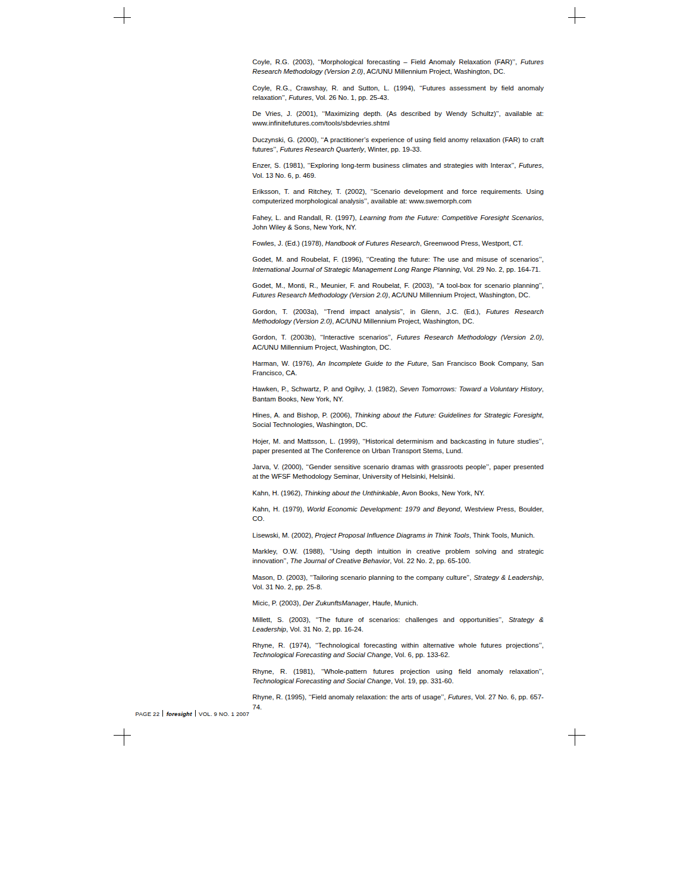Coyle, R.G. (2003), ‘‘Morphological forecasting – Field Anomaly Relaxation (FAR)’’, Futures Research Methodology (Version 2.0), AC/UNU Millennium Project, Washington, DC.
Coyle, R.G., Crawshay, R. and Sutton, L. (1994), ‘‘Futures assessment by field anomaly relaxation’’, Futures, Vol. 26 No. 1, pp. 25-43.
De Vries, J. (2001), ‘‘Maximizing depth. (As described by Wendy Schultz)’’, available at: www.infinitefutures.com/tools/sbdevries.shtml
Duczynski, G. (2000), ‘‘A practitioner’s experience of using field anomy relaxation (FAR) to craft futures’’, Futures Research Quarterly, Winter, pp. 19-33.
Enzer, S. (1981), ‘‘Exploring long-term business climates and strategies with Interax’’, Futures, Vol. 13 No. 6, p. 469.
Eriksson, T. and Ritchey, T. (2002), ‘‘Scenario development and force requirements. Using computerized morphological analysis’’, available at: www.swemorph.com
Fahey, L. and Randall, R. (1997), Learning from the Future: Competitive Foresight Scenarios, John Wiley & Sons, New York, NY.
Fowles, J. (Ed.) (1978), Handbook of Futures Research, Greenwood Press, Westport, CT.
Godet, M. and Roubelat, F. (1996), ‘‘Creating the future: The use and misuse of scenarios’’, International Journal of Strategic Management Long Range Planning, Vol. 29 No. 2, pp. 164-71.
Godet, M., Monti, R., Meunier, F. and Roubelat, F. (2003), ‘‘A tool-box for scenario planning’’, Futures Research Methodology (Version 2.0), AC/UNU Millennium Project, Washington, DC.
Gordon, T. (2003a), ‘‘Trend impact analysis’’, in Glenn, J.C. (Ed.), Futures Research Methodology (Version 2.0), AC/UNU Millennium Project, Washington, DC.
Gordon, T. (2003b), ‘‘Interactive scenarios’’, Futures Research Methodology (Version 2.0), AC/UNU Millennium Project, Washington, DC.
Harman, W. (1976), An Incomplete Guide to the Future, San Francisco Book Company, San Francisco, CA.
Hawken, P., Schwartz, P. and Ogilvy, J. (1982), Seven Tomorrows: Toward a Voluntary History, Bantam Books, New York, NY.
Hines, A. and Bishop, P. (2006), Thinking about the Future: Guidelines for Strategic Foresight, Social Technologies, Washington, DC.
Hojer, M. and Mattsson, L. (1999), ‘‘Historical determinism and backcasting in future studies’’, paper presented at The Conference on Urban Transport Stems, Lund.
Jarva, V. (2000), ‘‘Gender sensitive scenario dramas with grassroots people’’, paper presented at the WFSF Methodology Seminar, University of Helsinki, Helsinki.
Kahn, H. (1962), Thinking about the Unthinkable, Avon Books, New York, NY.
Kahn, H. (1979), World Economic Development: 1979 and Beyond, Westview Press, Boulder, CO.
Lisewski, M. (2002), Project Proposal Influence Diagrams in Think Tools, Think Tools, Munich.
Markley, O.W. (1988), ‘‘Using depth intuition in creative problem solving and strategic innovation’’, The Journal of Creative Behavior, Vol. 22 No. 2, pp. 65-100.
Mason, D. (2003), ‘‘Tailoring scenario planning to the company culture’’, Strategy & Leadership, Vol. 31 No. 2, pp. 25-8.
Micic, P. (2003), Der ZukunftsManager, Haufe, Munich.
Millett, S. (2003), ‘‘The future of scenarios: challenges and opportunities’’, Strategy & Leadership, Vol. 31 No. 2, pp. 16-24.
Rhyne, R. (1974), ‘‘Technological forecasting within alternative whole futures projections’’, Technological Forecasting and Social Change, Vol. 6, pp. 133-62.
Rhyne, R. (1981), ‘‘Whole-pattern futures projection using field anomaly relaxation’’, Technological Forecasting and Social Change, Vol. 19, pp. 331-60.
Rhyne, R. (1995), ‘‘Field anomaly relaxation: the arts of usage’’, Futures, Vol. 27 No. 6, pp. 657-74.
PAGE 22 foresight VOL. 9 NO. 1 2007